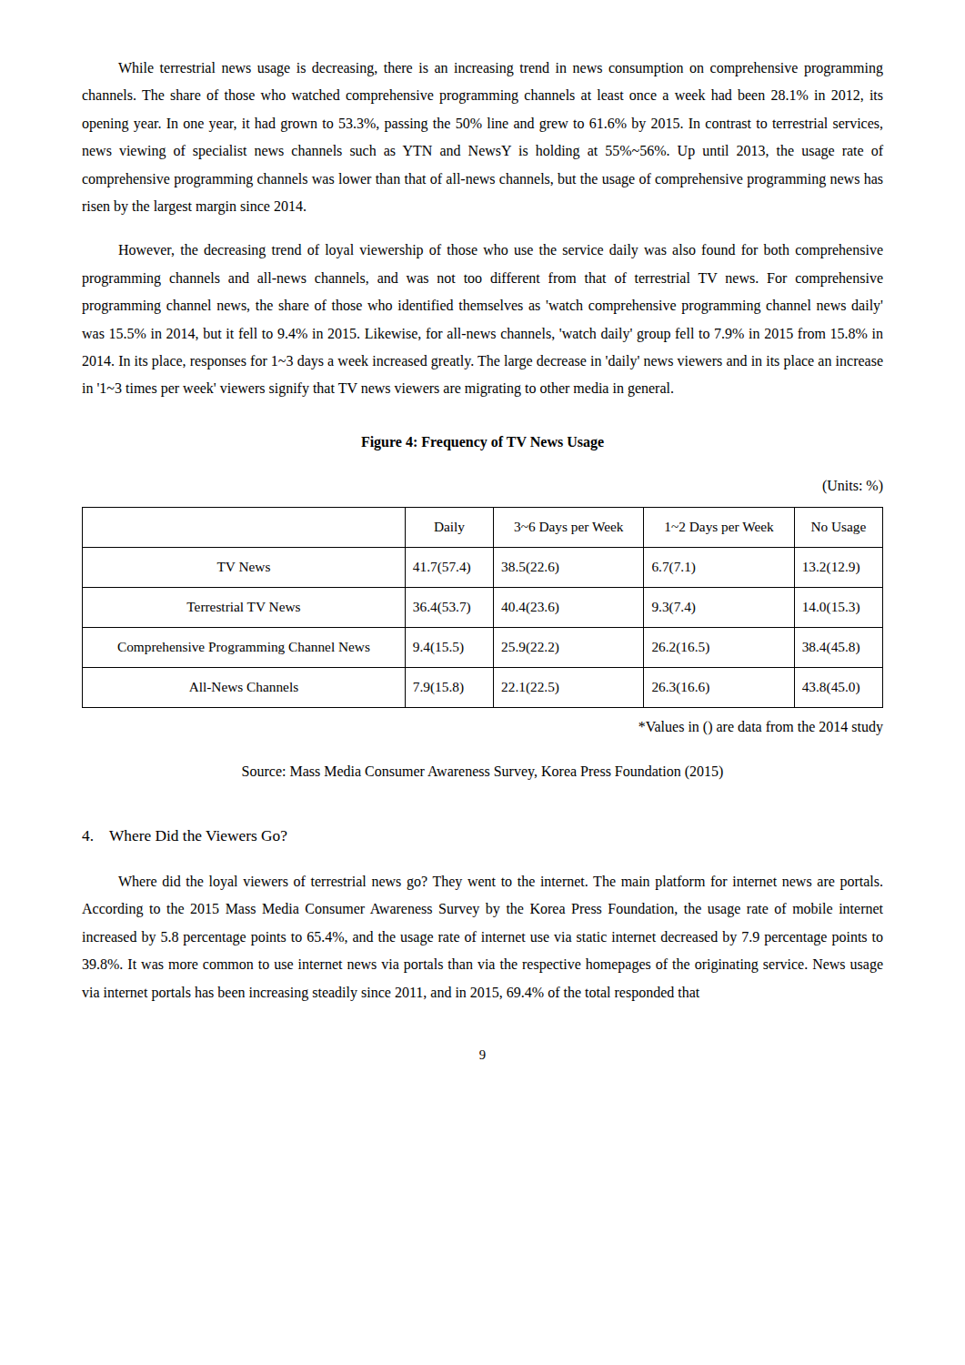While terrestrial news usage is decreasing, there is an increasing trend in news consumption on comprehensive programming channels. The share of those who watched comprehensive programming channels at least once a week had been 28.1% in 2012, its opening year. In one year, it had grown to 53.3%, passing the 50% line and grew to 61.6% by 2015. In contrast to terrestrial services, news viewing of specialist news channels such as YTN and NewsY is holding at 55%~56%. Up until 2013, the usage rate of comprehensive programming channels was lower than that of all-news channels, but the usage of comprehensive programming news has risen by the largest margin since 2014.
However, the decreasing trend of loyal viewership of those who use the service daily was also found for both comprehensive programming channels and all-news channels, and was not too different from that of terrestrial TV news. For comprehensive programming channel news, the share of those who identified themselves as 'watch comprehensive programming channel news daily' was 15.5% in 2014, but it fell to 9.4% in 2015. Likewise, for all-news channels, 'watch daily' group fell to 7.9% in 2015 from 15.8% in 2014. In its place, responses for 1~3 days a week increased greatly. The large decrease in 'daily' news viewers and in its place an increase in '1~3 times per week' viewers signify that TV news viewers are migrating to other media in general.
Figure 4: Frequency of TV News Usage
(Units: %)
| | Daily | 3~6 Days per Week | 1~2 Days per Week | No Usage |
| --- | --- | --- | --- | --- |
| TV News | 41.7(57.4) | 38.5(22.6) | 6.7(7.1) | 13.2(12.9) |
| Terrestrial TV News | 36.4(53.7) | 40.4(23.6) | 9.3(7.4) | 14.0(15.3) |
| Comprehensive Programming Channel News | 9.4(15.5) | 25.9(22.2) | 26.2(16.5) | 38.4(45.8) |
| All-News Channels | 7.9(15.8) | 22.1(22.5) | 26.3(16.6) | 43.8(45.0) |
*Values in () are data from the 2014 study
Source: Mass Media Consumer Awareness Survey, Korea Press Foundation (2015)
4. Where Did the Viewers Go?
Where did the loyal viewers of terrestrial news go? They went to the internet. The main platform for internet news are portals. According to the 2015 Mass Media Consumer Awareness Survey by the Korea Press Foundation, the usage rate of mobile internet increased by 5.8 percentage points to 65.4%, and the usage rate of internet use via static internet decreased by 7.9 percentage points to 39.8%. It was more common to use internet news via portals than via the respective homepages of the originating service. News usage via internet portals has been increasing steadily since 2011, and in 2015, 69.4% of the total responded that
9